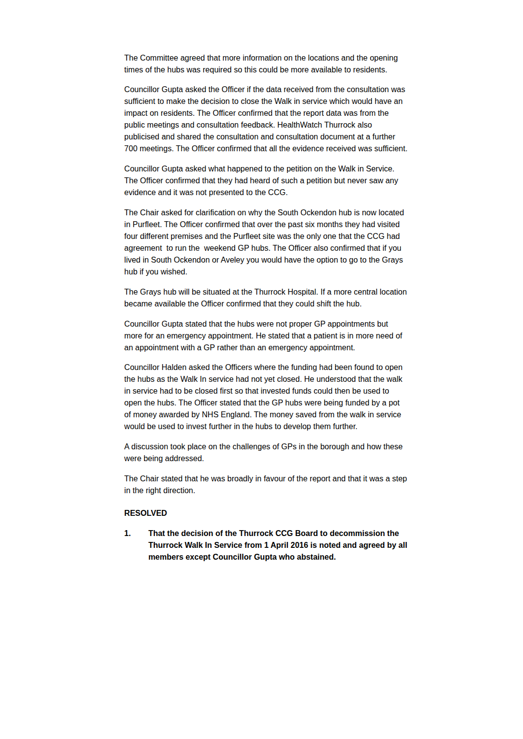The Committee agreed that more information on the locations and the opening times of the hubs was required so this could be more available to residents.
Councillor Gupta asked the Officer if the data received from the consultation was sufficient to make the decision to close the Walk in service which would have an impact on residents. The Officer confirmed that the report data was from the public meetings and consultation feedback. HealthWatch Thurrock also publicised and shared the consultation and consultation document at a further 700 meetings. The Officer confirmed that all the evidence received was sufficient.
Councillor Gupta asked what happened to the petition on the Walk in Service. The Officer confirmed that they had heard of such a petition but never saw any evidence and it was not presented to the CCG.
The Chair asked for clarification on why the South Ockendon hub is now located in Purfleet. The Officer confirmed that over the past six months they had visited four different premises and the Purfleet site was the only one that the CCG had agreement to run the weekend GP hubs. The Officer also confirmed that if you lived in South Ockendon or Aveley you would have the option to go to the Grays hub if you wished.
The Grays hub will be situated at the Thurrock Hospital. If a more central location became available the Officer confirmed that they could shift the hub.
Councillor Gupta stated that the hubs were not proper GP appointments but more for an emergency appointment. He stated that a patient is in more need of an appointment with a GP rather than an emergency appointment.
Councillor Halden asked the Officers where the funding had been found to open the hubs as the Walk In service had not yet closed. He understood that the walk in service had to be closed first so that invested funds could then be used to open the hubs. The Officer stated that the GP hubs were being funded by a pot of money awarded by NHS England. The money saved from the walk in service would be used to invest further in the hubs to develop them further.
A discussion took place on the challenges of GPs in the borough and how these were being addressed.
The Chair stated that he was broadly in favour of the report and that it was a step in the right direction.
RESOLVED
1. That the decision of the Thurrock CCG Board to decommission the Thurrock Walk In Service from 1 April 2016 is noted and agreed by all members except Councillor Gupta who abstained.